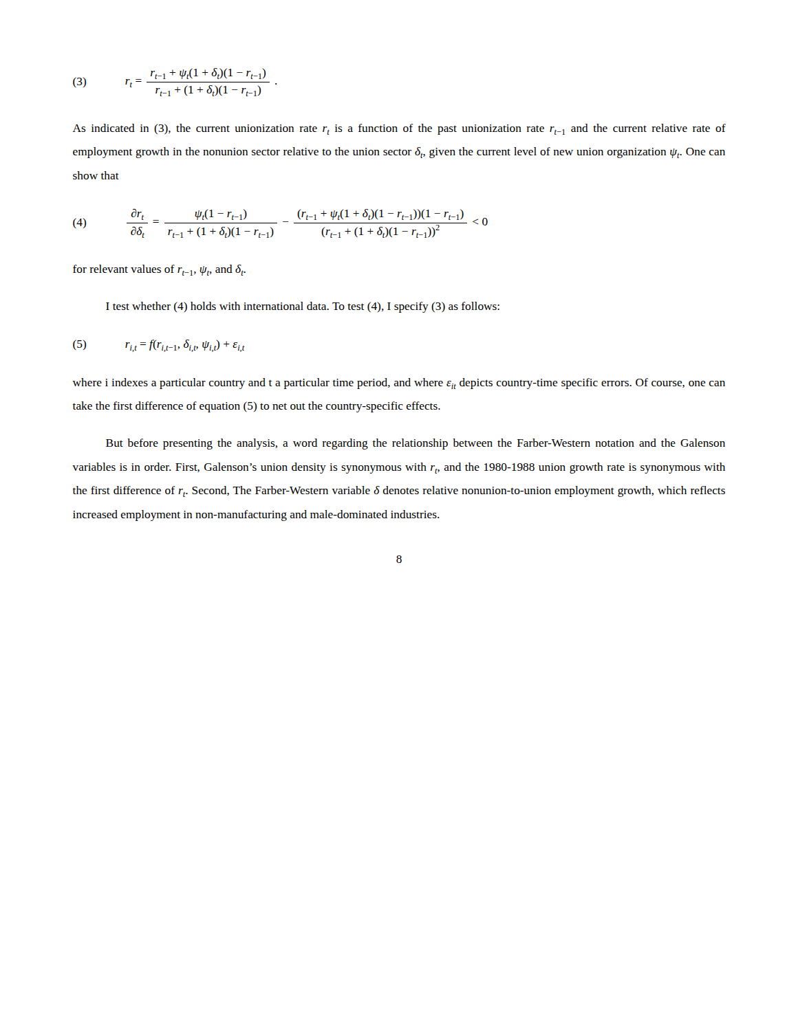(3)
rt = rt−1 + ψt(1 + δt)(1 − rt−1) rt−1 + (1 + δt)(1 − rt−1) .
As indicated in (3), the current unionization rate rt is a function of the past unionization rate rt−1 and the current relative rate of employment growth in the nonunion sector relative to the union sector δt, given the current level of new union organization ψt. One can show that
(4)
∂rt ∂δt = ψt(1 − rt−1) rt−1 + (1 + δt)(1 − rt−1) − (rt−1 + ψt(1 + δt)(1 − rt−1))(1 − rt−1) (rt−1 + (1 + δt)(1 − rt−1))2 < 0
for relevant values of rt−1, ψt, and δt.
I test whether (4) holds with international data. To test (4), I specify (3) as follows:
(5)
ri,t = f(ri,t−1, δi,t, ψi,t) + εi,t
where i indexes a particular country and t a particular time period, and where εit depicts country-time specific errors. Of course, one can take the first difference of equation (5) to net out the country-specific effects.
But before presenting the analysis, a word regarding the relationship between the Farber-Western notation and the Galenson variables is in order. First, Galenson’s union density is synonymous with rt, and the 1980-1988 union growth rate is synonymous with the first difference of rt. Second, The Farber-Western variable δ denotes relative nonunion-to-union employment growth, which reflects increased employment in non-manufacturing and male-dominated industries.
8